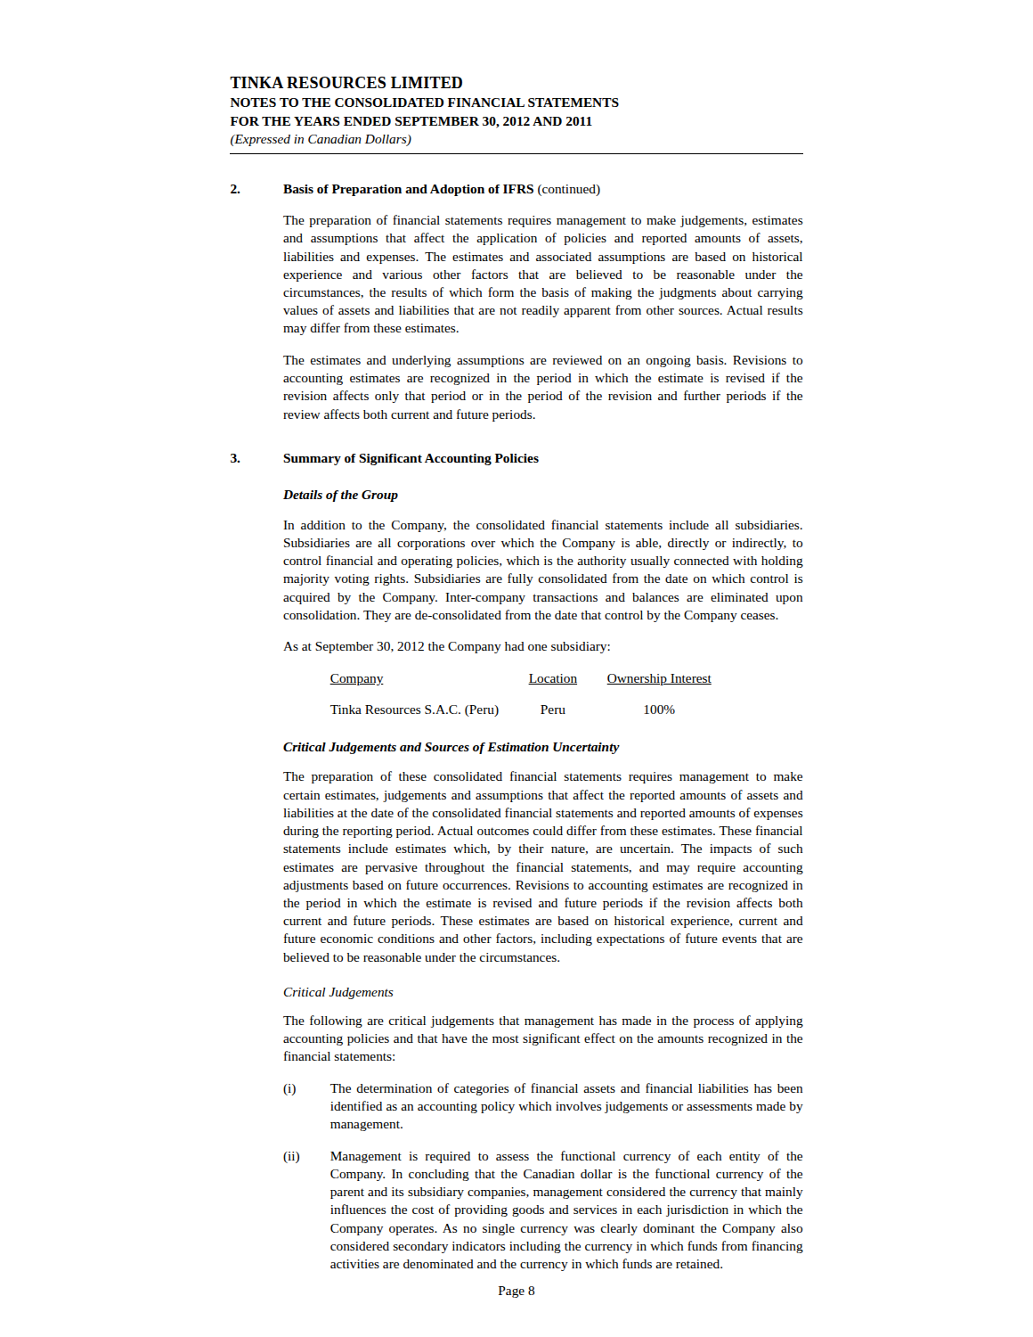TINKA RESOURCES LIMITED
NOTES TO THE CONSOLIDATED FINANCIAL STATEMENTS
FOR THE YEARS ENDED SEPTEMBER 30, 2012 AND 2011
(Expressed in Canadian Dollars)
2.
Basis of Preparation and Adoption of IFRS (continued)
The preparation of financial statements requires management to make judgements, estimates and assumptions that affect the application of policies and reported amounts of assets, liabilities and expenses. The estimates and associated assumptions are based on historical experience and various other factors that are believed to be reasonable under the circumstances, the results of which form the basis of making the judgments about carrying values of assets and liabilities that are not readily apparent from other sources. Actual results may differ from these estimates.
The estimates and underlying assumptions are reviewed on an ongoing basis. Revisions to accounting estimates are recognized in the period in which the estimate is revised if the revision affects only that period or in the period of the revision and further periods if the review affects both current and future periods.
3.
Summary of Significant Accounting Policies
Details of the Group
In addition to the Company, the consolidated financial statements include all subsidiaries. Subsidiaries are all corporations over which the Company is able, directly or indirectly, to control financial and operating policies, which is the authority usually connected with holding majority voting rights. Subsidiaries are fully consolidated from the date on which control is acquired by the Company. Inter-company transactions and balances are eliminated upon consolidation. They are de-consolidated from the date that control by the Company ceases.
As at September 30, 2012 the Company had one subsidiary:
| Company | Location | Ownership Interest |
| --- | --- | --- |
| Tinka Resources S.A.C. (Peru) | Peru | 100% |
Critical Judgements and Sources of Estimation Uncertainty
The preparation of these consolidated financial statements requires management to make certain estimates, judgements and assumptions that affect the reported amounts of assets and liabilities at the date of the consolidated financial statements and reported amounts of expenses during the reporting period. Actual outcomes could differ from these estimates. These financial statements include estimates which, by their nature, are uncertain. The impacts of such estimates are pervasive throughout the financial statements, and may require accounting adjustments based on future occurrences. Revisions to accounting estimates are recognized in the period in which the estimate is revised and future periods if the revision affects both current and future periods. These estimates are based on historical experience, current and future economic conditions and other factors, including expectations of future events that are believed to be reasonable under the circumstances.
Critical Judgements
The following are critical judgements that management has made in the process of applying accounting policies and that have the most significant effect on the amounts recognized in the financial statements:
(i) The determination of categories of financial assets and financial liabilities has been identified as an accounting policy which involves judgements or assessments made by management.
(ii) Management is required to assess the functional currency of each entity of the Company. In concluding that the Canadian dollar is the functional currency of the parent and its subsidiary companies, management considered the currency that mainly influences the cost of providing goods and services in each jurisdiction in which the Company operates. As no single currency was clearly dominant the Company also considered secondary indicators including the currency in which funds from financing activities are denominated and the currency in which funds are retained.
Page 8